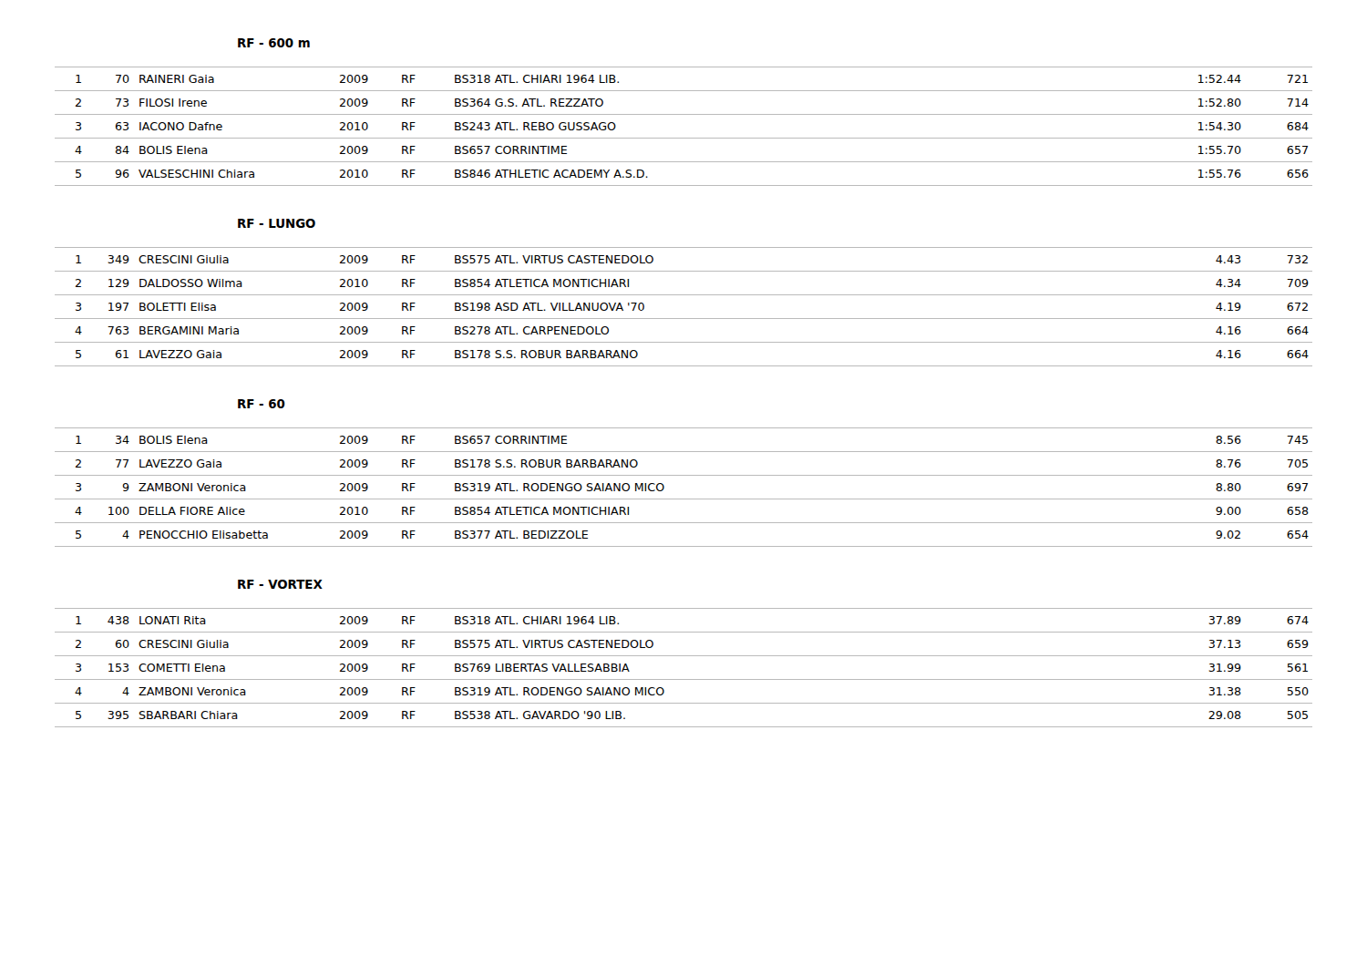RF - 600 m
| 1 | 70 | RAINERI Gaia | 2009 | RF | BS318 ATL. CHIARI 1964 LIB. | 1:52.44 | 721 |
| 2 | 73 | FILOSI Irene | 2009 | RF | BS364 G.S. ATL. REZZATO | 1:52.80 | 714 |
| 3 | 63 | IACONO Dafne | 2010 | RF | BS243 ATL. REBO GUSSAGO | 1:54.30 | 684 |
| 4 | 84 | BOLIS Elena | 2009 | RF | BS657 CORRINTIME | 1:55.70 | 657 |
| 5 | 96 | VALSESCHINI Chiara | 2010 | RF | BS846 ATHLETIC ACADEMY A.S.D. | 1:55.76 | 656 |
RF - LUNGO
| 1 | 349 | CRESCINI Giulia | 2009 | RF | BS575 ATL. VIRTUS CASTENEDOLO | 4.43 | 732 |
| 2 | 129 | DALDOSSO Wilma | 2010 | RF | BS854 ATLETICA MONTICHIARI | 4.34 | 709 |
| 3 | 197 | BOLETTI Elisa | 2009 | RF | BS198 ASD ATL. VILLANUOVA '70 | 4.19 | 672 |
| 4 | 763 | BERGAMINI Maria | 2009 | RF | BS278 ATL. CARPENEDOLO | 4.16 | 664 |
| 5 | 61 | LAVEZZO Gaia | 2009 | RF | BS178 S.S. ROBUR BARBARANO | 4.16 | 664 |
RF - 60
| 1 | 34 | BOLIS Elena | 2009 | RF | BS657 CORRINTIME | 8.56 | 745 |
| 2 | 77 | LAVEZZO Gaia | 2009 | RF | BS178 S.S. ROBUR BARBARANO | 8.76 | 705 |
| 3 | 9 | ZAMBONI Veronica | 2009 | RF | BS319 ATL. RODENGO SAIANO MICO | 8.80 | 697 |
| 4 | 100 | DELLA FIORE Alice | 2010 | RF | BS854 ATLETICA MONTICHIARI | 9.00 | 658 |
| 5 | 4 | PENOCCHIO Elisabetta | 2009 | RF | BS377 ATL. BEDIZZOLE | 9.02 | 654 |
RF - VORTEX
| 1 | 438 | LONATI Rita | 2009 | RF | BS318 ATL. CHIARI 1964 LIB. | 37.89 | 674 |
| 2 | 60 | CRESCINI Giulia | 2009 | RF | BS575 ATL. VIRTUS CASTENEDOLO | 37.13 | 659 |
| 3 | 153 | COMETTI Elena | 2009 | RF | BS769 LIBERTAS VALLESABBIA | 31.99 | 561 |
| 4 | 4 | ZAMBONI Veronica | 2009 | RF | BS319 ATL. RODENGO SAIANO MICO | 31.38 | 550 |
| 5 | 395 | SBARBARI Chiara | 2009 | RF | BS538 ATL. GAVARDO '90 LIB. | 29.08 | 505 |